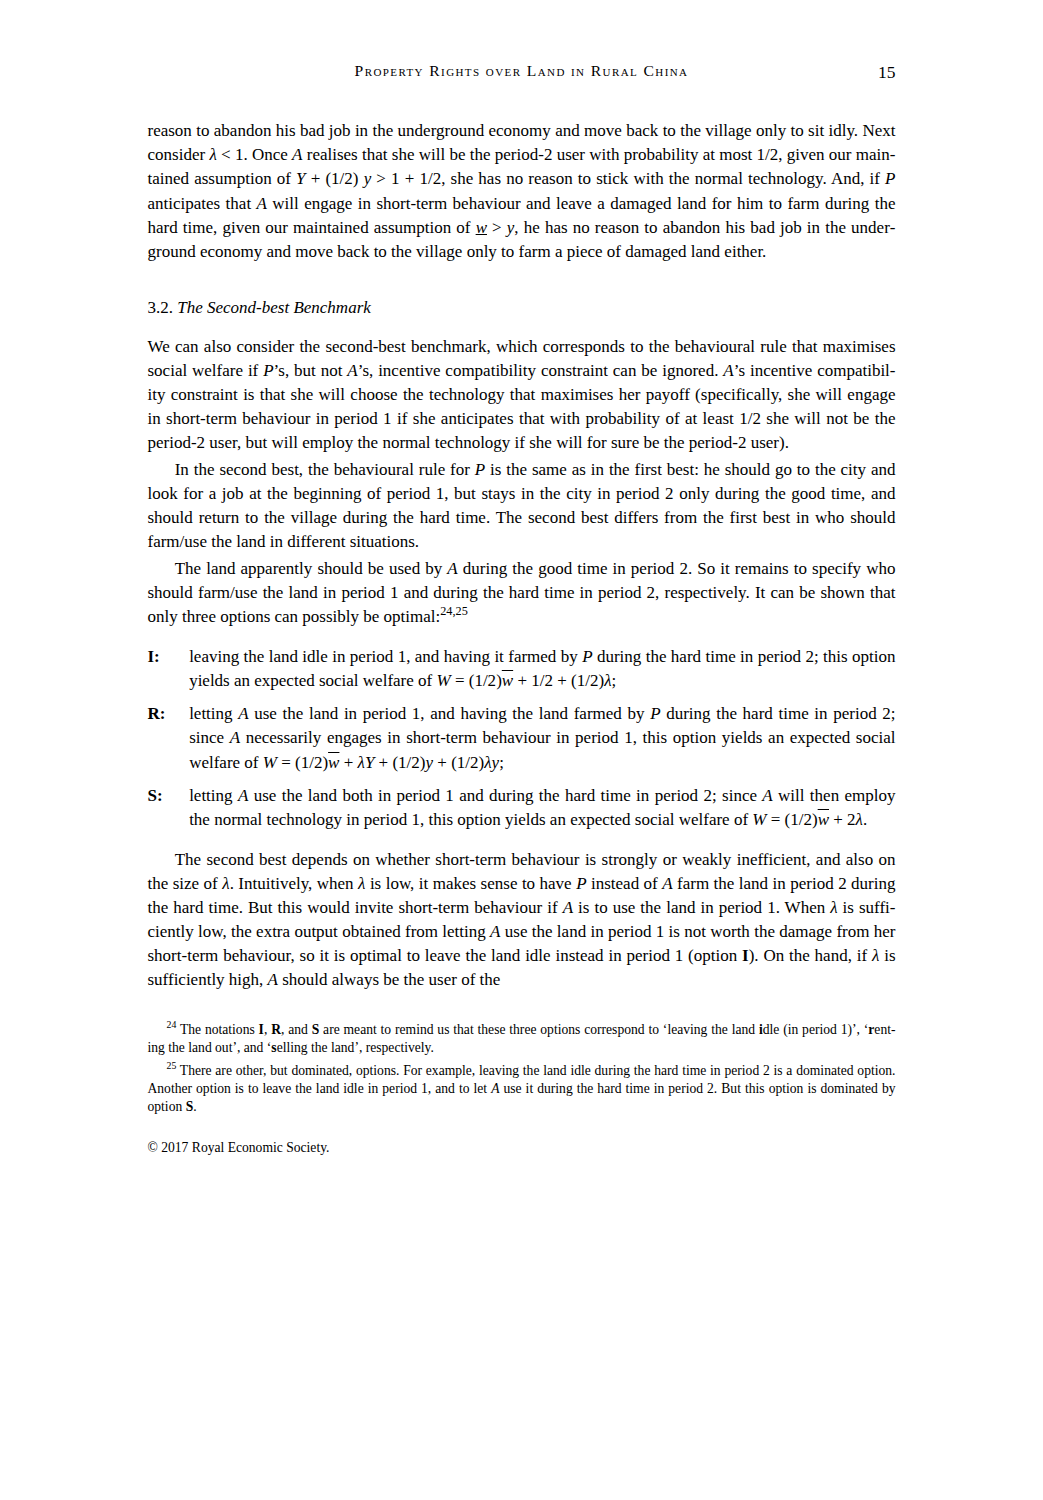Property Rights over Land in Rural China 15
reason to abandon his bad job in the underground economy and move back to the village only to sit idly. Next consider λ < 1. Once A realises that she will be the period-2 user with probability at most 1/2, given our maintained assumption of Y + (1/2) y > 1 + 1/2, she has no reason to stick with the normal technology. And, if P anticipates that A will engage in short-term behaviour and leave a damaged land for him to farm during the hard time, given our maintained assumption of w > y, he has no reason to abandon his bad job in the underground economy and move back to the village only to farm a piece of damaged land either.
3.2. The Second-best Benchmark
We can also consider the second-best benchmark, which corresponds to the behavioural rule that maximises social welfare if P’s, but not A’s, incentive compatibility constraint can be ignored. A’s incentive compatibility constraint is that she will choose the technology that maximises her payoff (specifically, she will engage in short-term behaviour in period 1 if she anticipates that with probability of at least 1/2 she will not be the period-2 user, but will employ the normal technology if she will for sure be the period-2 user).
In the second best, the behavioural rule for P is the same as in the first best: he should go to the city and look for a job at the beginning of period 1, but stays in the city in period 2 only during the good time, and should return to the village during the hard time. The second best differs from the first best in who should farm/use the land in different situations.
The land apparently should be used by A during the good time in period 2. So it remains to specify who should farm/use the land in period 1 and during the hard time in period 2, respectively. It can be shown that only three options can possibly be optimal:24,25
I:
leaving the land idle in period 1, and having it farmed by P during the hard time in period 2; this option yields an expected social welfare of W = (1/2)w + 1/2 + (1/2)λ;
R:
letting A use the land in period 1, and having the land farmed by P during the hard time in period 2; since A necessarily engages in short-term behaviour in period 1, this option yields an expected social welfare of W = (1/2)w + λY + (1/2)y + (1/2)λy;
S:
letting A use the land both in period 1 and during the hard time in period 2; since A will then employ the normal technology in period 1, this option yields an expected social welfare of W = (1/2)w + 2λ.
The second best depends on whether short-term behaviour is strongly or weakly inefficient, and also on the size of λ. Intuitively, when λ is low, it makes sense to have P instead of A farm the land in period 2 during the hard time. But this would invite short-term behaviour if A is to use the land in period 1. When λ is sufficiently low, the extra output obtained from letting A use the land in period 1 is not worth the damage from her short-term behaviour, so it is optimal to leave the land idle instead in period 1 (option I). On the hand, if λ is sufficiently high, A should always be the user of the
24 The notations I, R, and S are meant to remind us that these three options correspond to ‘leaving the land idle (in period 1)’, ‘renting the land out’, and ‘selling the land’, respectively.
25 There are other, but dominated, options. For example, leaving the land idle during the hard time in period 2 is a dominated option. Another option is to leave the land idle in period 1, and to let A use it during the hard time in period 2. But this option is dominated by option S.
© 2017 Royal Economic Society.